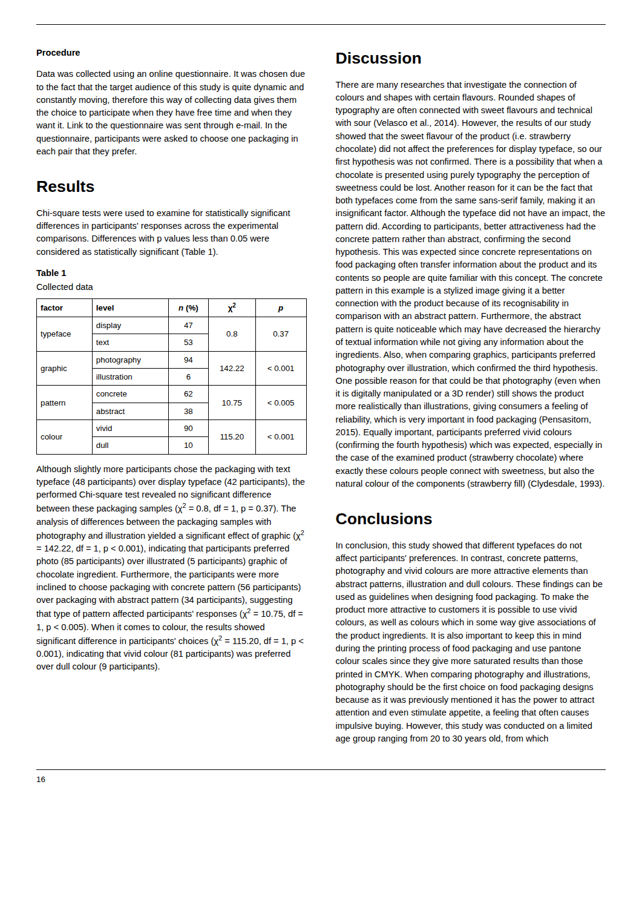Procedure
Data was collected using an online questionnaire. It was chosen due to the fact that the target audience of this study is quite dynamic and constantly moving, therefore this way of collecting data gives them the choice to participate when they have free time and when they want it. Link to the questionnaire was sent through e-mail. In the questionnaire, participants were asked to choose one packaging in each pair that they prefer.
Results
Chi-square tests were used to examine for statistically significant differences in participants' responses across the experimental comparisons. Differences with p values less than 0.05 were considered as statistically significant (Table 1).
Table 1
Collected data
| factor | level | n (%) | χ 2 | p |
| --- | --- | --- | --- | --- |
| typeface | display | 47 | 0.8 | 0.37 |
| text | 53 |
| graphic | photography | 94 | 142.22 | < 0.001 |
| illustration | 6 |
| pattern | concrete | 62 | 10.75 | < 0.005 |
| abstract | 38 |
| colour | vivid | 90 | 115.20 | < 0.001 |
| dull | 10 |
Although slightly more participants chose the packaging with text typeface (48 participants) over display typeface (42 participants), the performed Chi-square test revealed no significant difference between these packaging samples (χ2 = 0.8, df = 1, p = 0.37). The analysis of differences between the packaging samples with photography and illustration yielded a significant effect of graphic (χ2 = 142.22, df = 1, p < 0.001), indicating that participants preferred photo (85 participants) over illustrated (5 participants) graphic of chocolate ingredient. Furthermore, the participants were more inclined to choose packaging with concrete pattern (56 participants) over packaging with abstract pattern (34 participants), suggesting that type of pattern affected participants' responses (χ2 = 10.75, df = 1, p < 0.005). When it comes to colour, the results showed significant difference in participants' choices (χ2 = 115.20, df = 1, p < 0.001), indicating that vivid colour (81 participants) was preferred over dull colour (9 participants).
Discussion
There are many researches that investigate the connection of colours and shapes with certain flavours. Rounded shapes of typography are often connected with sweet flavours and technical with sour (Velasco et al., 2014). However, the results of our study showed that the sweet flavour of the product (i.e. strawberry chocolate) did not affect the preferences for display typeface, so our first hypothesis was not confirmed. There is a possibility that when a chocolate is presented using purely typography the perception of sweetness could be lost. Another reason for it can be the fact that both typefaces come from the same sans-serif family, making it an insignificant factor. Although the typeface did not have an impact, the pattern did. According to participants, better attractiveness had the concrete pattern rather than abstract, confirming the second hypothesis. This was expected since concrete representations on food packaging often transfer information about the product and its contents so people are quite familiar with this concept. The concrete pattern in this example is a stylized image giving it a better connection with the product because of its recognisability in comparison with an abstract pattern. Furthermore, the abstract pattern is quite noticeable which may have decreased the hierarchy of textual information while not giving any information about the ingredients. Also, when comparing graphics, participants preferred photography over illustration, which confirmed the third hypothesis. One possible reason for that could be that photography (even when it is digitally manipulated or a 3D render) still shows the product more realistically than illustrations, giving consumers a feeling of reliability, which is very important in food packaging (Pensasitorn, 2015). Equally important, participants preferred vivid colours (confirming the fourth hypothesis) which was expected, especially in the case of the examined product (strawberry chocolate) where exactly these colours people connect with sweetness, but also the natural colour of the components (strawberry fill) (Clydesdale, 1993).
Conclusions
In conclusion, this study showed that different typefaces do not affect participants' preferences. In contrast, concrete patterns, photography and vivid colours are more attractive elements than abstract patterns, illustration and dull colours. These findings can be used as guidelines when designing food packaging. To make the product more attractive to customers it is possible to use vivid colours, as well as colours which in some way give associations of the product ingredients. It is also important to keep this in mind during the printing process of food packaging and use pantone colour scales since they give more saturated results than those printed in CMYK. When comparing photography and illustrations, photography should be the first choice on food packaging designs because as it was previously mentioned it has the power to attract attention and even stimulate appetite, a feeling that often causes impulsive buying. However, this study was conducted on a limited age group ranging from 20 to 30 years old, from which
16